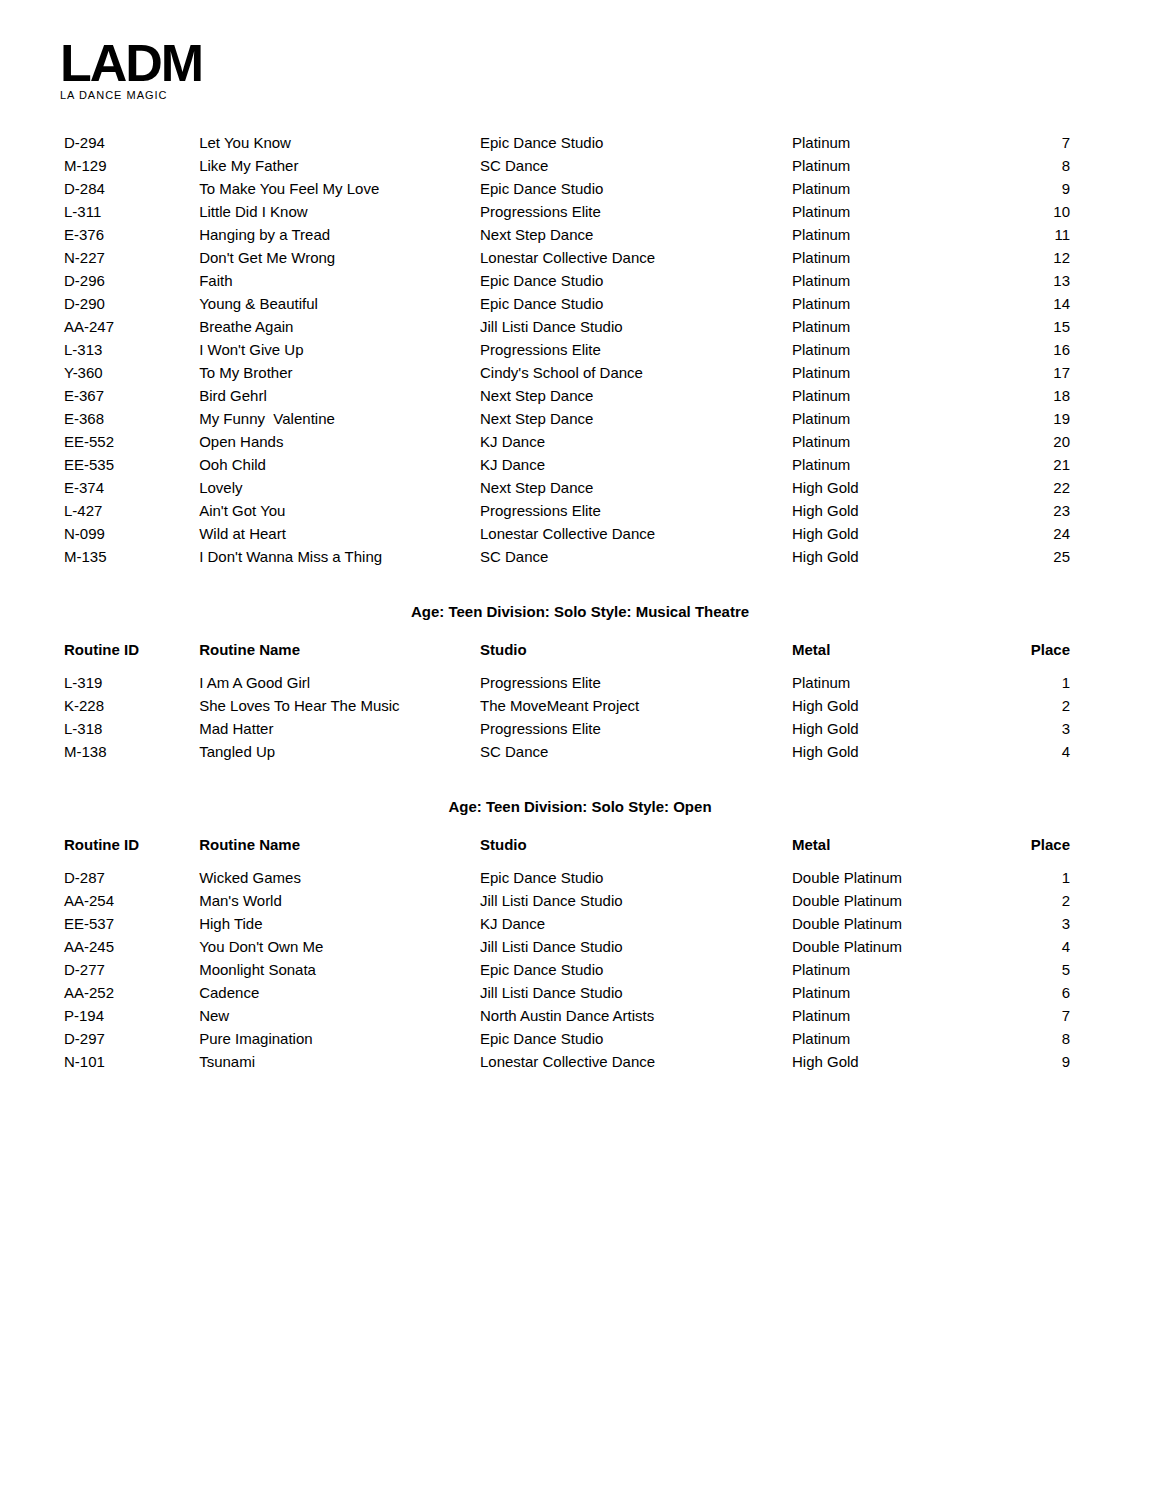LADM
LA DANCE MAGIC
| D-294 | Let You Know | Epic Dance Studio | Platinum | 7 |
| M-129 | Like My Father | SC Dance | Platinum | 8 |
| D-284 | To Make You Feel My Love | Epic Dance Studio | Platinum | 9 |
| L-311 | Little Did I Know | Progressions Elite | Platinum | 10 |
| E-376 | Hanging by a Tread | Next Step Dance | Platinum | 11 |
| N-227 | Don't Get Me Wrong | Lonestar Collective Dance | Platinum | 12 |
| D-296 | Faith | Epic Dance Studio | Platinum | 13 |
| D-290 | Young & Beautiful | Epic Dance Studio | Platinum | 14 |
| AA-247 | Breathe Again | Jill Listi Dance Studio | Platinum | 15 |
| L-313 | I Won't Give Up | Progressions Elite | Platinum | 16 |
| Y-360 | To My Brother | Cindy's School of Dance | Platinum | 17 |
| E-367 | Bird Gehrl | Next Step Dance | Platinum | 18 |
| E-368 | My Funny Valentine | Next Step Dance | Platinum | 19 |
| EE-552 | Open Hands | KJ Dance | Platinum | 20 |
| EE-535 | Ooh Child | KJ Dance | Platinum | 21 |
| E-374 | Lovely | Next Step Dance | High Gold | 22 |
| L-427 | Ain't Got You | Progressions Elite | High Gold | 23 |
| N-099 | Wild at Heart | Lonestar Collective Dance | High Gold | 24 |
| M-135 | I Don't Wanna Miss a Thing | SC Dance | High Gold | 25 |
Age: Teen Division: Solo Style: Musical Theatre
| Routine ID | Routine Name | Studio | Metal | Place |
| --- | --- | --- | --- | --- |
| L-319 | I Am A Good Girl | Progressions Elite | Platinum | 1 |
| K-228 | She Loves To Hear The Music | The MoveMeant Project | High Gold | 2 |
| L-318 | Mad Hatter | Progressions Elite | High Gold | 3 |
| M-138 | Tangled Up | SC Dance | High Gold | 4 |
Age: Teen Division: Solo Style: Open
| Routine ID | Routine Name | Studio | Metal | Place |
| --- | --- | --- | --- | --- |
| D-287 | Wicked Games | Epic Dance Studio | Double Platinum | 1 |
| AA-254 | Man's World | Jill Listi Dance Studio | Double Platinum | 2 |
| EE-537 | High Tide | KJ Dance | Double Platinum | 3 |
| AA-245 | You Don't Own Me | Jill Listi Dance Studio | Double Platinum | 4 |
| D-277 | Moonlight Sonata | Epic Dance Studio | Platinum | 5 |
| AA-252 | Cadence | Jill Listi Dance Studio | Platinum | 6 |
| P-194 | New | North Austin Dance Artists | Platinum | 7 |
| D-297 | Pure Imagination | Epic Dance Studio | Platinum | 8 |
| N-101 | Tsunami | Lonestar Collective Dance | High Gold | 9 |